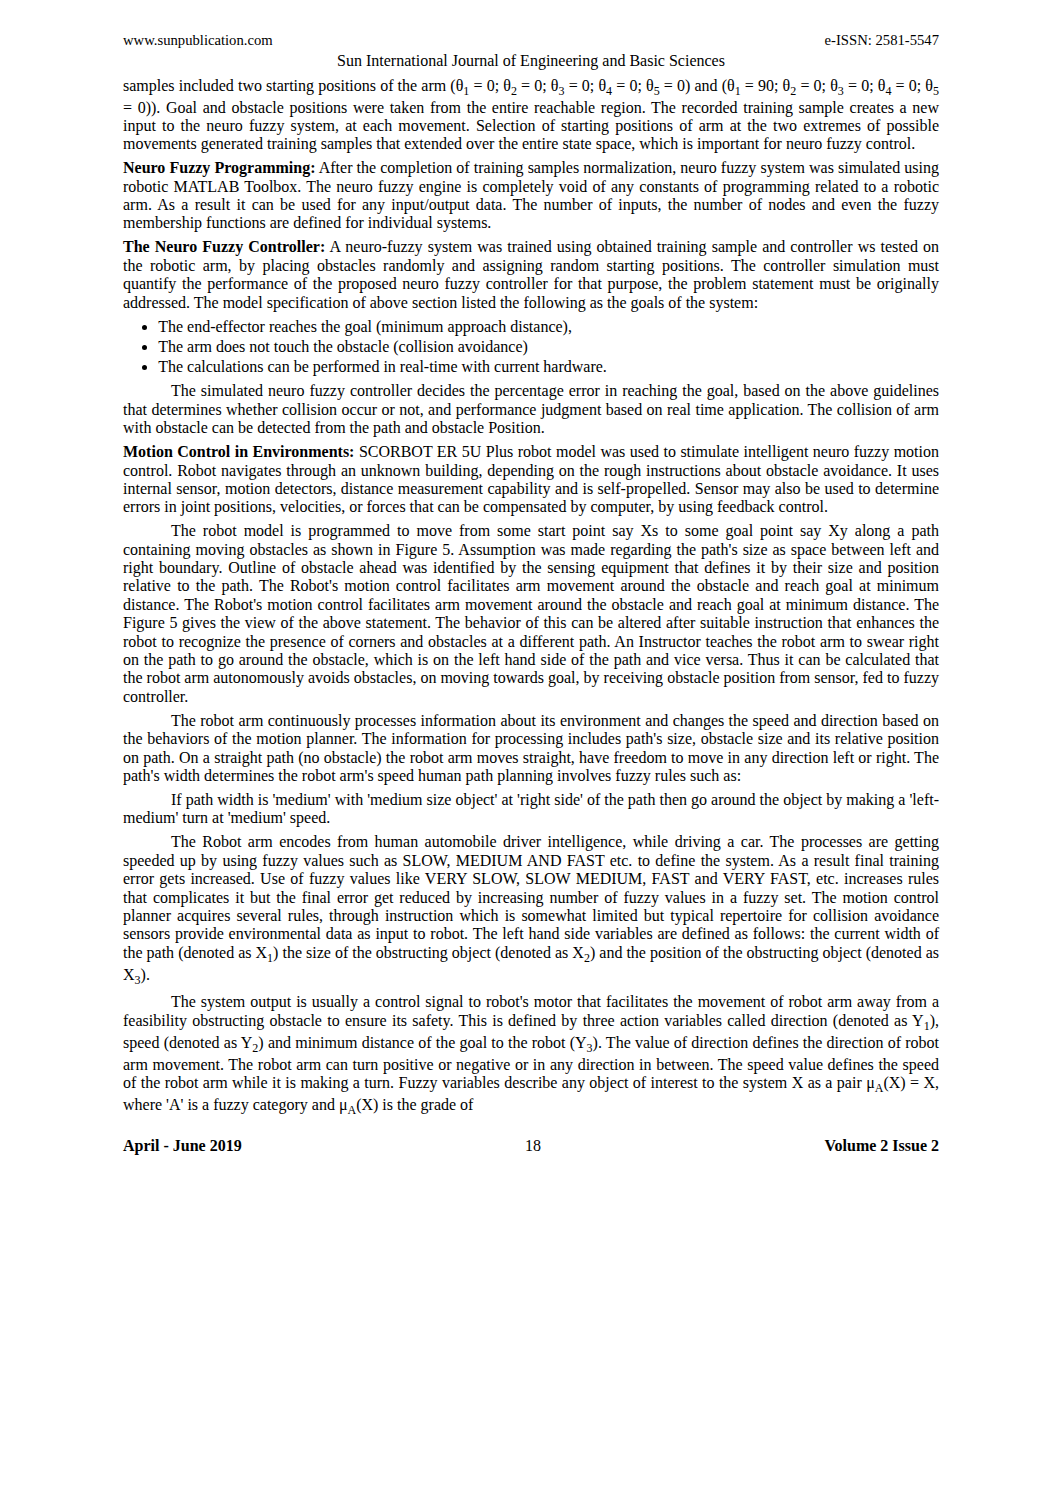www.sunpublication.com
e-ISSN: 2581-5547
Sun International Journal of Engineering and Basic Sciences
samples included two starting positions of the arm (θ1 = 0; θ2 = 0; θ3 = 0; θ4 = 0; θ5 = 0) and (θ1 = 90; θ2 = 0; θ3 = 0; θ4 = 0; θ5 = 0)). Goal and obstacle positions were taken from the entire reachable region. The recorded training sample creates a new input to the neuro fuzzy system, at each movement. Selection of starting positions of arm at the two extremes of possible movements generated training samples that extended over the entire state space, which is important for neuro fuzzy control.
Neuro Fuzzy Programming: After the completion of training samples normalization, neuro fuzzy system was simulated using robotic MATLAB Toolbox. The neuro fuzzy engine is completely void of any constants of programming related to a robotic arm. As a result it can be used for any input/output data. The number of inputs, the number of nodes and even the fuzzy membership functions are defined for individual systems.
The Neuro Fuzzy Controller: A neuro-fuzzy system was trained using obtained training sample and controller ws tested on the robotic arm, by placing obstacles randomly and assigning random starting positions. The controller simulation must quantify the performance of the proposed neuro fuzzy controller for that purpose, the problem statement must be originally addressed. The model specification of above section listed the following as the goals of the system:
The end-effector reaches the goal (minimum approach distance),
The arm does not touch the obstacle (collision avoidance)
The calculations can be performed in real-time with current hardware.
The simulated neuro fuzzy controller decides the percentage error in reaching the goal, based on the above guidelines that determines whether collision occur or not, and performance judgment based on real time application. The collision of arm with obstacle can be detected from the path and obstacle Position.
Motion Control in Environments: SCORBOT ER 5U Plus robot model was used to stimulate intelligent neuro fuzzy motion control. Robot navigates through an unknown building, depending on the rough instructions about obstacle avoidance. It uses internal sensor, motion detectors, distance measurement capability and is self-propelled. Sensor may also be used to determine errors in joint positions, velocities, or forces that can be compensated by computer, by using feedback control.
The robot model is programmed to move from some start point say Xs to some goal point say Xy along a path containing moving obstacles as shown in Figure 5. Assumption was made regarding the path's size as space between left and right boundary. Outline of obstacle ahead was identified by the sensing equipment that defines it by their size and position relative to the path. The Robot's motion control facilitates arm movement around the obstacle and reach goal at minimum distance. The Robot's motion control facilitates arm movement around the obstacle and reach goal at minimum distance. The Figure 5 gives the view of the above statement. The behavior of this can be altered after suitable instruction that enhances the robot to recognize the presence of corners and obstacles at a different path. An Instructor teaches the robot arm to swear right on the path to go around the obstacle, which is on the left hand side of the path and vice versa. Thus it can be calculated that the robot arm autonomously avoids obstacles, on moving towards goal, by receiving obstacle position from sensor, fed to fuzzy controller.
The robot arm continuously processes information about its environment and changes the speed and direction based on the behaviors of the motion planner. The information for processing includes path's size, obstacle size and its relative position on path. On a straight path (no obstacle) the robot arm moves straight, have freedom to move in any direction left or right. The path's width determines the robot arm's speed human path planning involves fuzzy rules such as:
If path width is 'medium' with 'medium size object' at 'right side' of the path then go around the object by making a 'left-medium' turn at 'medium' speed.
The Robot arm encodes from human automobile driver intelligence, while driving a car. The processes are getting speeded up by using fuzzy values such as SLOW, MEDIUM AND FAST etc. to define the system. As a result final training error gets increased. Use of fuzzy values like VERY SLOW, SLOW MEDIUM, FAST and VERY FAST, etc. increases rules that complicates it but the final error get reduced by increasing number of fuzzy values in a fuzzy set. The motion control planner acquires several rules, through instruction which is somewhat limited but typical repertoire for collision avoidance sensors provide environmental data as input to robot. The left hand side variables are defined as follows: the current width of the path (denoted as X1) the size of the obstructing object (denoted as X2) and the position of the obstructing object (denoted as X3).
The system output is usually a control signal to robot's motor that facilitates the movement of robot arm away from a feasibility obstructing obstacle to ensure its safety. This is defined by three action variables called direction (denoted as Y1), speed (denoted as Y2) and minimum distance of the goal to the robot (Y3). The value of direction defines the direction of robot arm movement. The robot arm can turn positive or negative or in any direction in between. The speed value defines the speed of the robot arm while it is making a turn. Fuzzy variables describe any object of interest to the system X as a pair μA(X) = X, where 'A' is a fuzzy category and μA(X) is the grade of
April - June 2019
18
Volume 2 Issue 2